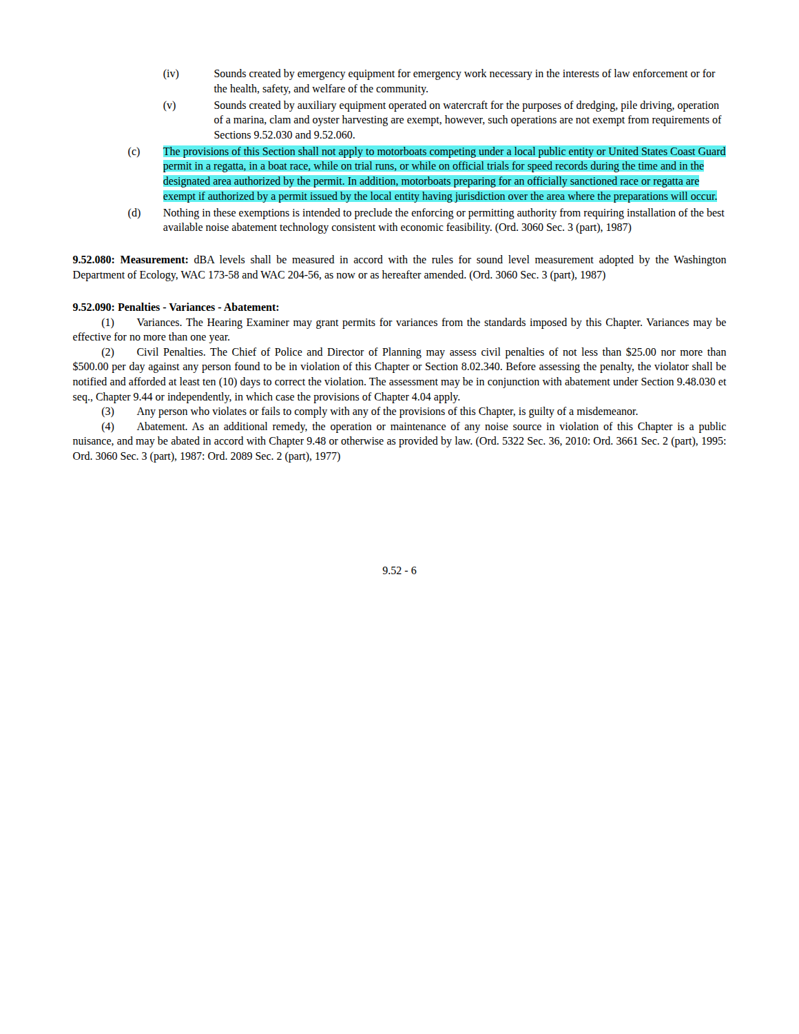(iv) Sounds created by emergency equipment for emergency work necessary in the interests of law enforcement or for the health, safety, and welfare of the community.
(v) Sounds created by auxiliary equipment operated on watercraft for the purposes of dredging, pile driving, operation of a marina, clam and oyster harvesting are exempt, however, such operations are not exempt from requirements of Sections 9.52.030 and 9.52.060.
(c) The provisions of this Section shall not apply to motorboats competing under a local public entity or United States Coast Guard permit in a regatta, in a boat race, while on trial runs, or while on official trials for speed records during the time and in the designated area authorized by the permit. In addition, motorboats preparing for an officially sanctioned race or regatta are exempt if authorized by a permit issued by the local entity having jurisdiction over the area where the preparations will occur.
(d) Nothing in these exemptions is intended to preclude the enforcing or permitting authority from requiring installation of the best available noise abatement technology consistent with economic feasibility. (Ord. 3060 Sec. 3 (part), 1987)
9.52.080: Measurement: dBA levels shall be measured in accord with the rules for sound level measurement adopted by the Washington Department of Ecology, WAC 173-58 and WAC 204-56, as now or as hereafter amended. (Ord. 3060 Sec. 3 (part), 1987)
9.52.090: Penalties - Variances - Abatement:
(1) Variances. The Hearing Examiner may grant permits for variances from the standards imposed by this Chapter. Variances may be effective for no more than one year.
(2) Civil Penalties. The Chief of Police and Director of Planning may assess civil penalties of not less than $25.00 nor more than $500.00 per day against any person found to be in violation of this Chapter or Section 8.02.340. Before assessing the penalty, the violator shall be notified and afforded at least ten (10) days to correct the violation. The assessment may be in conjunction with abatement under Section 9.48.030 et seq., Chapter 9.44 or independently, in which case the provisions of Chapter 4.04 apply.
(3) Any person who violates or fails to comply with any of the provisions of this Chapter, is guilty of a misdemeanor.
(4) Abatement. As an additional remedy, the operation or maintenance of any noise source in violation of this Chapter is a public nuisance, and may be abated in accord with Chapter 9.48 or otherwise as provided by law. (Ord. 5322 Sec. 36, 2010: Ord. 3661 Sec. 2 (part), 1995: Ord. 3060 Sec. 3 (part), 1987: Ord. 2089 Sec. 2 (part), 1977)
9.52 - 6